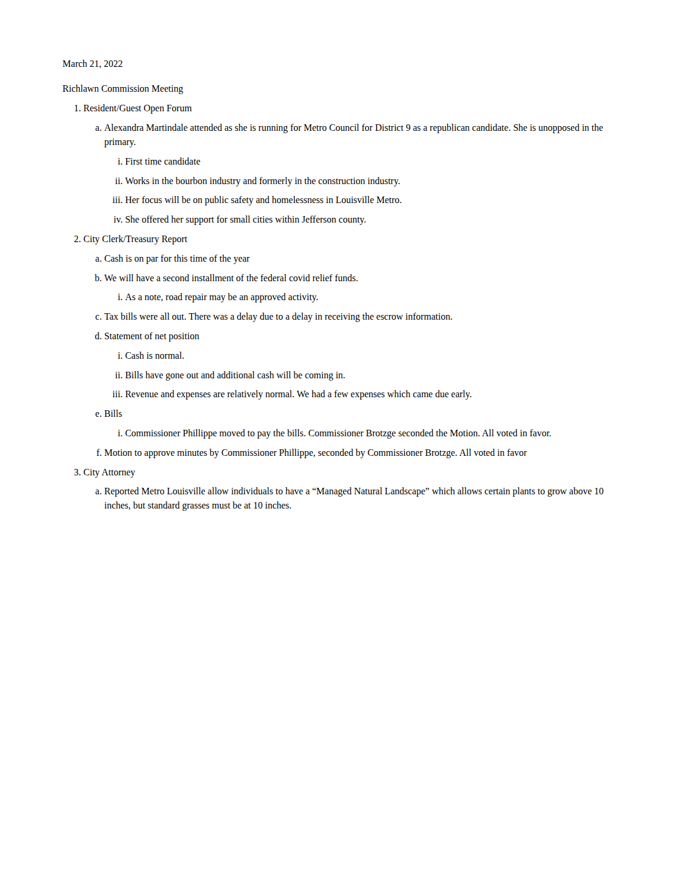March 21, 2022
Richlawn Commission Meeting
Resident/Guest Open Forum
Alexandra Martindale attended as she is running for Metro Council for District 9 as a republican candidate. She is unopposed in the primary.
First time candidate
Works in the bourbon industry and formerly in the construction industry.
Her focus will be on public safety and homelessness in Louisville Metro.
She offered her support for small cities within Jefferson county.
City Clerk/Treasury Report
Cash is on par for this time of the year
We will have a second installment of the federal covid relief funds.
As a note, road repair may be an approved activity.
Tax bills were all out. There was a delay due to a delay in receiving the escrow information.
Statement of net position
Cash is normal.
Bills have gone out and additional cash will be coming in.
Revenue and expenses are relatively normal. We had a few expenses which came due early.
Bills
Commissioner Phillippe moved to pay the bills. Commissioner Brotzge seconded the Motion. All voted in favor.
Motion to approve minutes by Commissioner Phillippe, seconded by Commissioner Brotzge. All voted in favor
City Attorney
Reported Metro Louisville allow individuals to have a “Managed Natural Landscape” which allows certain plants to grow above 10 inches, but standard grasses must be at 10 inches.